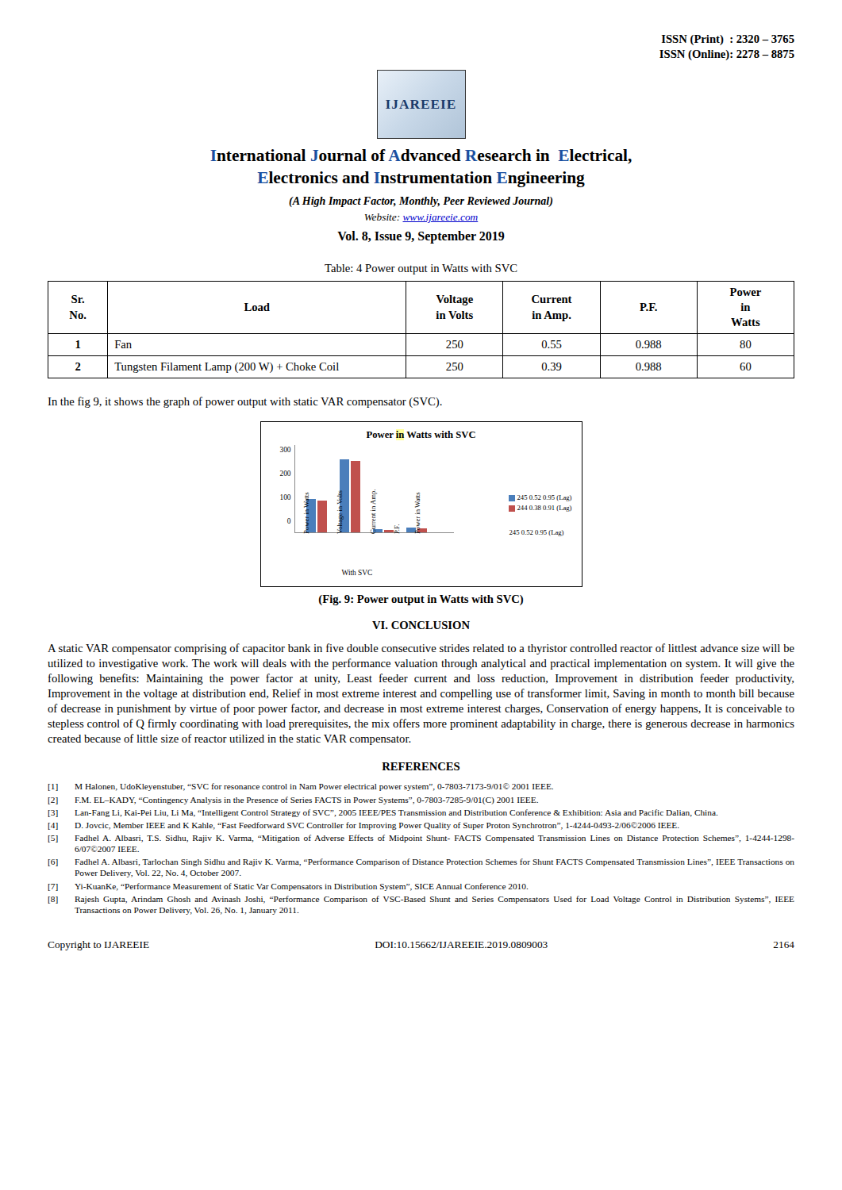ISSN (Print) : 2320 – 3765
ISSN (Online): 2278 – 8875
IJAREEIE
International Journal of Advanced Research in Electrical,
Electronics and Instrumentation Engineering
(A High Impact Factor, Monthly, Peer Reviewed Journal)
Website: www.ijareeie.com
Vol. 8, Issue 9, September 2019
Table: 4 Power output in Watts with SVC
| Sr. No. | Load | Voltage in Volts | Current in Amp. | P.F. | Power in Watts |
| --- | --- | --- | --- | --- | --- |
| 1 | Fan | 250 | 0.55 | 0.988 | 80 |
| 2 | Tungsten Filament Lamp (200 W) + Choke Coil | 250 | 0.39 | 0.988 | 60 |
In the fig 9, it shows the graph of power output with static VAR compensator (SVC).
Power in Watts with SVC
300
200
100
0
Power in Watts Voltage in Volts Current in Amp. P.F. Power in Watts
245 0.52 0.95 (Lag)
245 0.52 0.95 (Lag)
244 0.38 0.91 (Lag)
With SVC
(Fig. 9: Power output in Watts with SVC)
VI. CONCLUSION
A static VAR compensator comprising of capacitor bank in five double consecutive strides related to a thyristor controlled reactor of littlest advance size will be utilized to investigative work. The work will deals with the performance valuation through analytical and practical implementation on system. It will give the following benefits: Maintaining the power factor at unity, Least feeder current and loss reduction, Improvement in distribution feeder productivity, Improvement in the voltage at distribution end, Relief in most extreme interest and compelling use of transformer limit, Saving in month to month bill because of decrease in punishment by virtue of poor power factor, and decrease in most extreme interest charges, Conservation of energy happens, It is conceivable to stepless control of Q firmly coordinating with load prerequisites, the mix offers more prominent adaptability in charge, there is generous decrease in harmonics created because of little size of reactor utilized in the static VAR compensator.
REFERENCES
M Halonen, UdoKleyenstuber, “SVC for resonance control in Nam Power electrical power system”, 0-7803-7173-9/01© 2001 IEEE.
F.M. EL–KADY, “Contingency Analysis in the Presence of Series FACTS in Power Systems”, 0-7803-7285-9/01(C) 2001 IEEE.
Lan-Fang Li, Kai-Pei Liu, Li Ma, “Intelligent Control Strategy of SVC”, 2005 IEEE/PES Transmission and Distribution Conference & Exhibition: Asia and Pacific Dalian, China.
D. Jovcic, Member IEEE and K Kahle, “Fast Feedforward SVC Controller for Improving Power Quality of Super Proton Synchrotron”, 1-4244-0493-2/06©2006 IEEE.
Fadhel A. Albasri, T.S. Sidhu, Rajiv K. Varma, “Mitigation of Adverse Effects of Midpoint Shunt- FACTS Compensated Transmission Lines on Distance Protection Schemes”, 1-4244-1298-6/07©2007 IEEE.
Fadhel A. Albasri, Tarlochan Singh Sidhu and Rajiv K. Varma, “Performance Comparison of Distance Protection Schemes for Shunt FACTS Compensated Transmission Lines”, IEEE Transactions on Power Delivery, Vol. 22, No. 4, October 2007.
Yi-KuanKe, “Performance Measurement of Static Var Compensators in Distribution System”, SICE Annual Conference 2010.
Rajesh Gupta, Arindam Ghosh and Avinash Joshi, “Performance Comparison of VSC-Based Shunt and Series Compensators Used for Load Voltage Control in Distribution Systems”, IEEE Transactions on Power Delivery, Vol. 26, No. 1, January 2011.
Copyright to IJAREEIE
DOI:10.15662/IJAREEIE.2019.0809003
2164